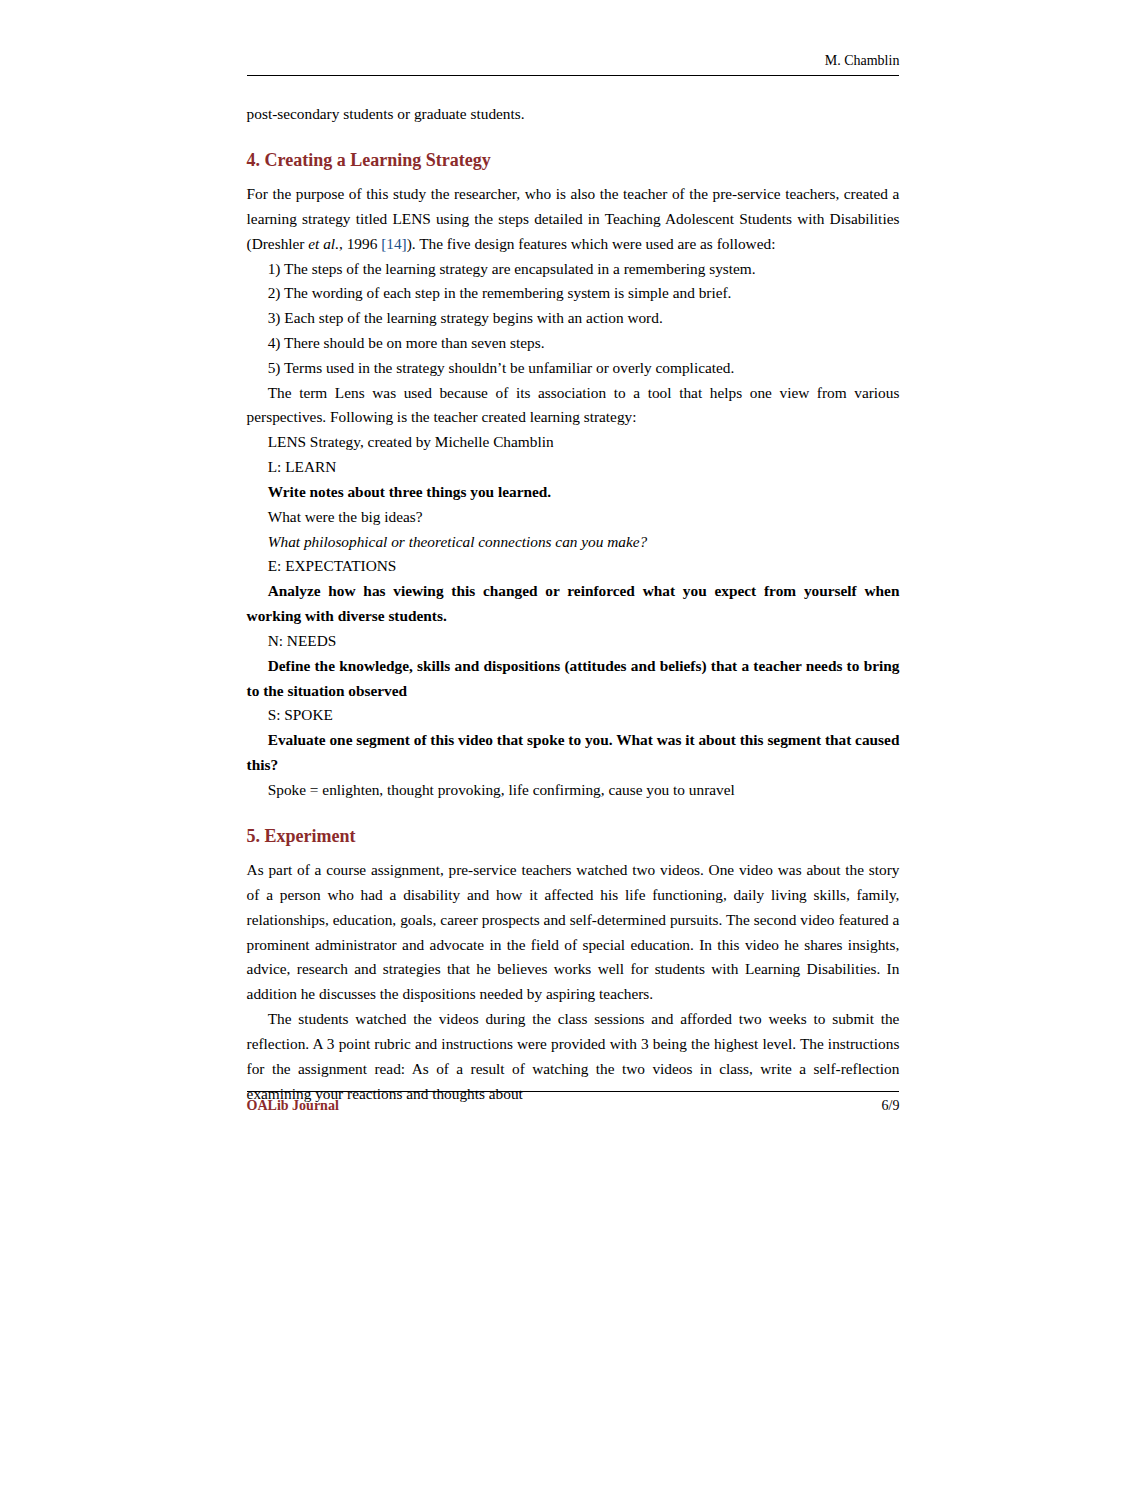M. Chamblin
post-secondary students or graduate students.
4. Creating a Learning Strategy
For the purpose of this study the researcher, who is also the teacher of the pre-service teachers, created a learning strategy titled LENS using the steps detailed in Teaching Adolescent Students with Disabilities (Dreshler et al., 1996 [14]). The five design features which were used are as followed:
1) The steps of the learning strategy are encapsulated in a remembering system.
2) The wording of each step in the remembering system is simple and brief.
3) Each step of the learning strategy begins with an action word.
4) There should be on more than seven steps.
5) Terms used in the strategy shouldn’t be unfamiliar or overly complicated.
The term Lens was used because of its association to a tool that helps one view from various perspectives. Following is the teacher created learning strategy:
LENS Strategy, created by Michelle Chamblin
L: LEARN
Write notes about three things you learned.
What were the big ideas?
What philosophical or theoretical connections can you make?
E: EXPECTATIONS
Analyze how has viewing this changed or reinforced what you expect from yourself when working with diverse students.
N: NEEDS
Define the knowledge, skills and dispositions (attitudes and beliefs) that a teacher needs to bring to the situation observed
S: SPOKE
Evaluate one segment of this video that spoke to you. What was it about this segment that caused this?
Spoke = enlighten, thought provoking, life confirming, cause you to unravel
5. Experiment
As part of a course assignment, pre-service teachers watched two videos. One video was about the story of a person who had a disability and how it affected his life functioning, daily living skills, family, relationships, education, goals, career prospects and self-determined pursuits. The second video featured a prominent administrator and advocate in the field of special education. In this video he shares insights, advice, research and strategies that he believes works well for students with Learning Disabilities. In addition he discusses the dispositions needed by aspiring teachers.
The students watched the videos during the class sessions and afforded two weeks to submit the reflection. A 3 point rubric and instructions were provided with 3 being the highest level. The instructions for the assignment read: As of a result of watching the two videos in class, write a self-reflection examining your reactions and thoughts about
OALib Journal 6/9